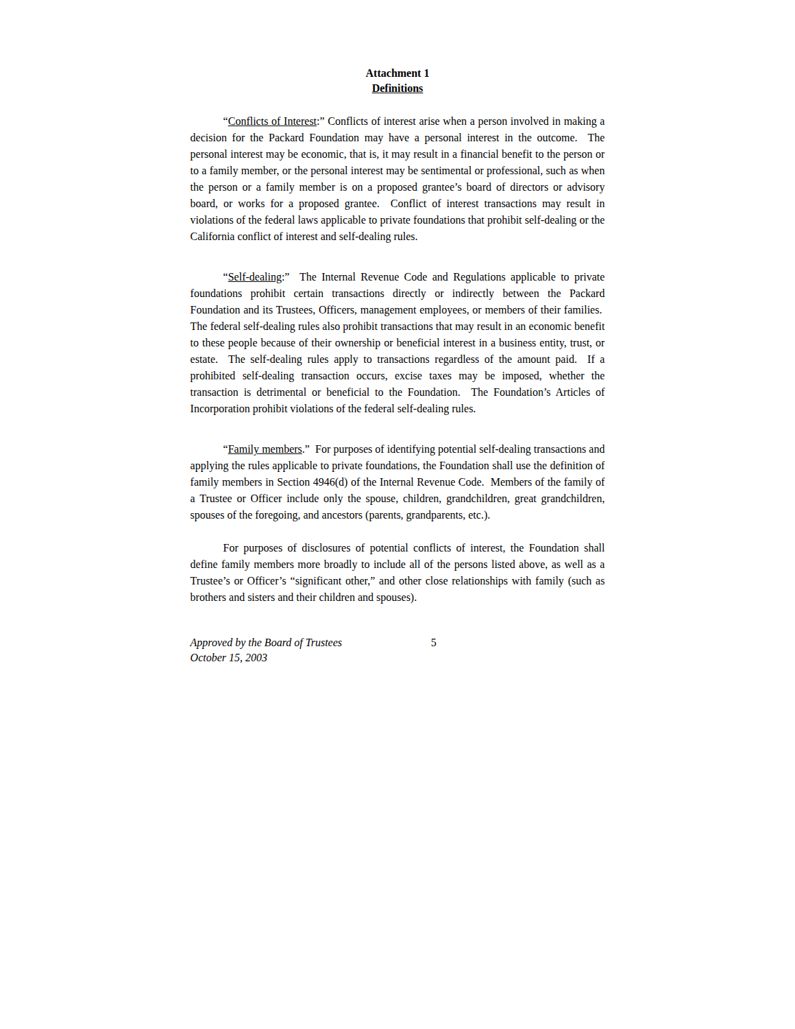Attachment 1
Definitions
“Conflicts of Interest:” Conflicts of interest arise when a person involved in making a decision for the Packard Foundation may have a personal interest in the outcome. The personal interest may be economic, that is, it may result in a financial benefit to the person or to a family member, or the personal interest may be sentimental or professional, such as when the person or a family member is on a proposed grantee’s board of directors or advisory board, or works for a proposed grantee. Conflict of interest transactions may result in violations of the federal laws applicable to private foundations that prohibit self-dealing or the California conflict of interest and self-dealing rules.
“Self-dealing:” The Internal Revenue Code and Regulations applicable to private foundations prohibit certain transactions directly or indirectly between the Packard Foundation and its Trustees, Officers, management employees, or members of their families. The federal self-dealing rules also prohibit transactions that may result in an economic benefit to these people because of their ownership or beneficial interest in a business entity, trust, or estate. The self-dealing rules apply to transactions regardless of the amount paid. If a prohibited self-dealing transaction occurs, excise taxes may be imposed, whether the transaction is detrimental or beneficial to the Foundation. The Foundation’s Articles of Incorporation prohibit violations of the federal self-dealing rules.
“Family members.” For purposes of identifying potential self-dealing transactions and applying the rules applicable to private foundations, the Foundation shall use the definition of family members in Section 4946(d) of the Internal Revenue Code. Members of the family of a Trustee or Officer include only the spouse, children, grandchildren, great grandchildren, spouses of the foregoing, and ancestors (parents, grandparents, etc.).
For purposes of disclosures of potential conflicts of interest, the Foundation shall define family members more broadly to include all of the persons listed above, as well as a Trustee’s or Officer’s “significant other,” and other close relationships with family (such as brothers and sisters and their children and spouses).
Approved by the Board of Trustees
October 15, 2003
5